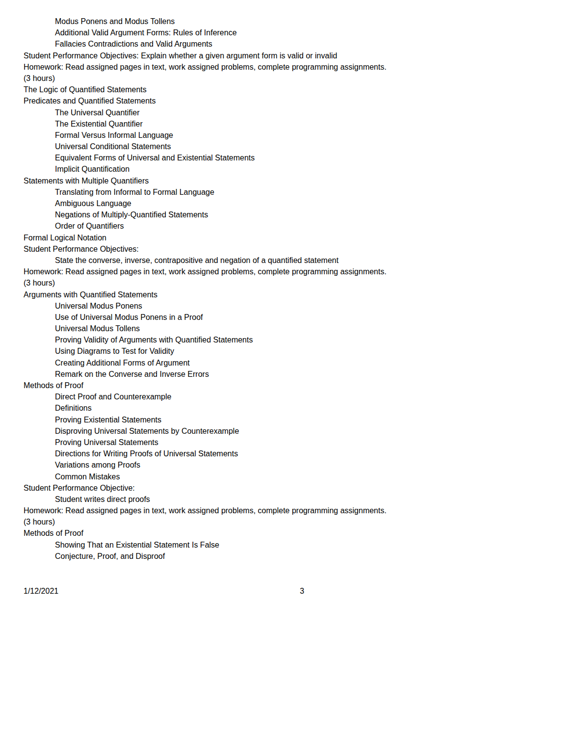Modus Ponens and Modus Tollens
Additional Valid Argument Forms: Rules of Inference
Fallacies Contradictions and Valid Arguments
Student Performance Objectives: Explain whether a given argument form is valid or invalid
Homework: Read assigned pages in text, work assigned problems, complete programming assignments.
(3 hours)
The Logic of Quantified Statements
Predicates and Quantified Statements
The Universal Quantifier
The Existential Quantifier
Formal Versus Informal Language
Universal Conditional Statements
Equivalent Forms of Universal and Existential Statements
Implicit Quantification
Statements with Multiple Quantifiers
Translating from Informal to Formal Language
Ambiguous Language
Negations of Multiply-Quantified Statements
Order of Quantifiers
Formal Logical Notation
Student Performance Objectives:
State the converse, inverse, contrapositive and negation of a quantified statement
Homework: Read assigned pages in text, work assigned problems, complete programming assignments.
(3 hours)
Arguments with Quantified Statements
Universal Modus Ponens
Use of Universal Modus Ponens in a Proof
Universal Modus Tollens
Proving Validity of Arguments with Quantified Statements
Using Diagrams to Test for Validity
Creating Additional Forms of Argument
Remark on the Converse and Inverse Errors
Methods of Proof
Direct Proof and Counterexample
Definitions
Proving Existential Statements
Disproving Universal Statements by Counterexample
Proving Universal Statements
Directions for Writing Proofs of Universal Statements
Variations among Proofs
Common Mistakes
Student Performance Objective:
Student writes direct proofs
Homework: Read assigned pages in text, work assigned problems, complete programming assignments.
(3 hours)
Methods of Proof
Showing That an Existential Statement Is False
Conjecture, Proof, and Disproof
1/12/2021 3